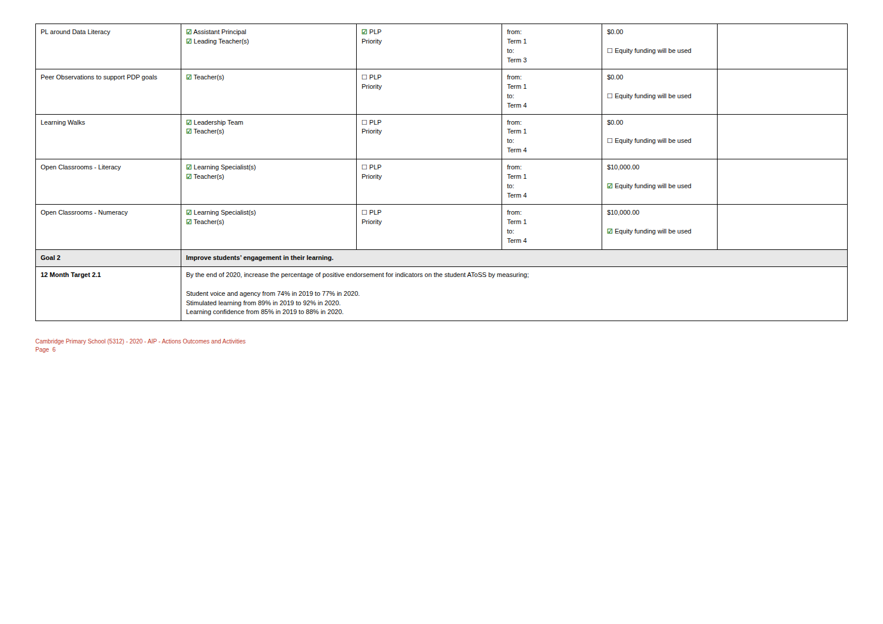| PL around Data Literacy | ☑ Assistant Principal ☑ Leading Teacher(s) | ☑ PLP Priority | from: Term 1 to: Term 3 | $0.00 ☐ Equity funding will be used | |
| Peer Observations to support PDP goals | ☑ Teacher(s) | ☐ PLP Priority | from: Term 1 to: Term 4 | $0.00 ☐ Equity funding will be used | |
| Learning Walks | ☑ Leadership Team ☑ Teacher(s) | ☐ PLP Priority | from: Term 1 to: Term 4 | $0.00 ☐ Equity funding will be used | |
| Open Classrooms - Literacy | ☑ Learning Specialist(s) ☑ Teacher(s) | ☐ PLP Priority | from: Term 1 to: Term 4 | $10,000.00 ☑ Equity funding will be used | |
| Open Classrooms - Numeracy | ☑ Learning Specialist(s) ☑ Teacher(s) | ☐ PLP Priority | from: Term 1 to: Term 4 | $10,000.00 ☑ Equity funding will be used | |
| Goal 2 | Improve students’ engagement in their learning. |
| 12 Month Target 2.1 | By the end of 2020, increase the percentage of positive endorsement for indicators on the student AToSS by measuring; Student voice and agency from 74% in 2019 to 77% in 2020. Stimulated learning from 89% in 2019 to 92% in 2020. Learning confidence from 85% in 2019 to 88% in 2020. |
Cambridge Primary School (5312) - 2020 - AIP - Actions Outcomes and Activities
Page 6